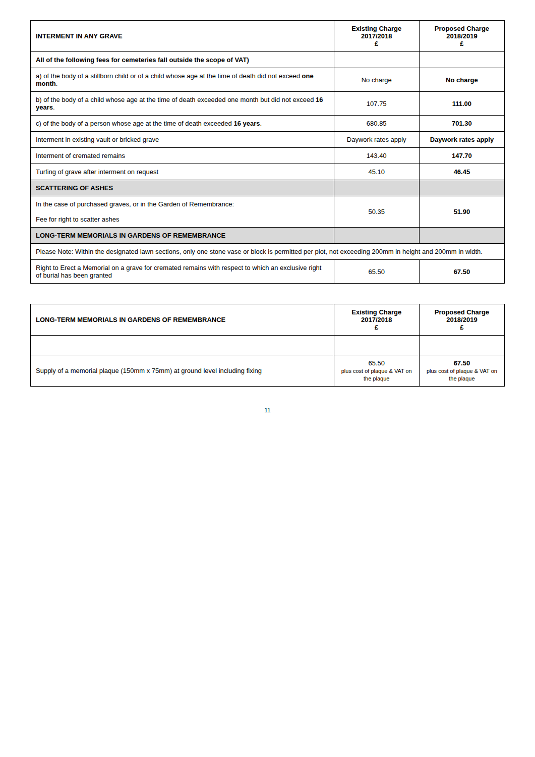| INTERMENT IN ANY GRAVE | Existing Charge 2017/2018 £ | Proposed Charge 2018/2019 £ |
| --- | --- | --- |
| All of the following fees for cemeteries fall outside the scope of VAT) | | |
| a) of the body of a stillborn child or of a child whose age at the time of death did not exceed one month . | No charge | No charge |
| b) of the body of a child whose age at the time of death exceeded one month but did not exceed 16 years . | 107.75 | 111.00 |
| c) of the body of a person whose age at the time of death exceeded 16 years . | 680.85 | 701.30 |
| Interment in existing vault or bricked grave | Daywork rates apply | Daywork rates apply |
| Interment of cremated remains | 143.40 | 147.70 |
| Turfing of grave after interment on request | 45.10 | 46.45 |
| SCATTERING OF ASHES | | |
| In the case of purchased graves, or in the Garden of Remembrance: Fee for right to scatter ashes | 50.35 | 51.90 |
| LONG-TERM MEMORIALS IN GARDENS OF REMEMBRANCE | | |
| Please Note: Within the designated lawn sections, only one stone vase or block is permitted per plot, not exceeding 200mm in height and 200mm in width. |
| Right to Erect a Memorial on a grave for cremated remains with respect to which an exclusive right of burial has been granted | 65.50 | 67.50 |
| LONG-TERM MEMORIALS IN GARDENS OF REMEMBRANCE | Existing Charge 2017/2018 £ | Proposed Charge 2018/2019 £ |
| --- | --- | --- |
| Supply of a memorial plaque (150mm x 75mm) at ground level including fixing | 65.50 plus cost of plaque & VAT on the plaque | 67.50 plus cost of plaque & VAT on the plaque |
11